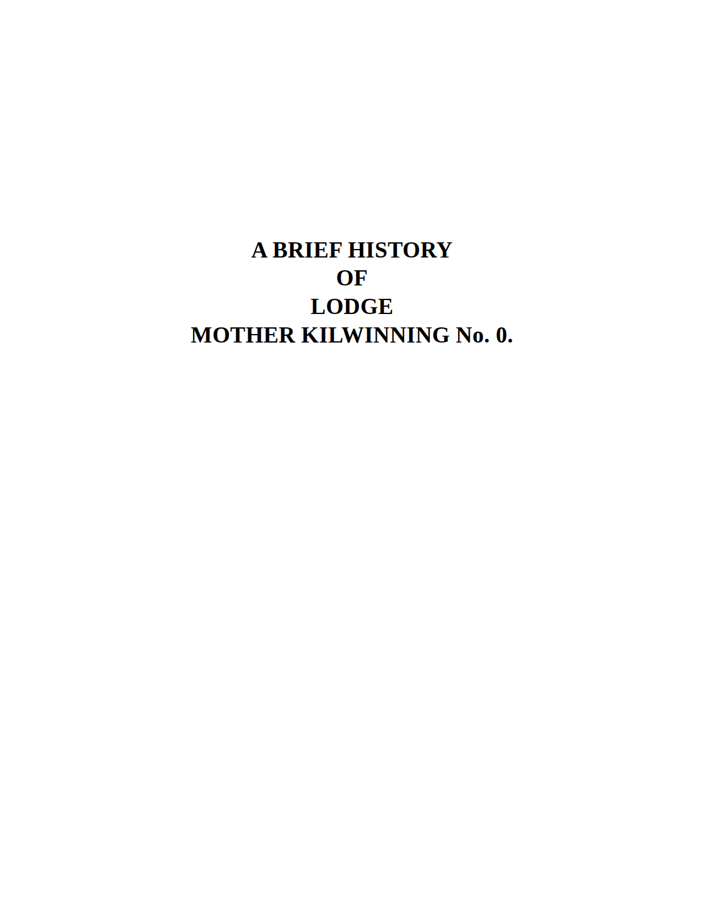A BRIEF HISTORY
OF
LODGE
MOTHER KILWINNING No. 0.